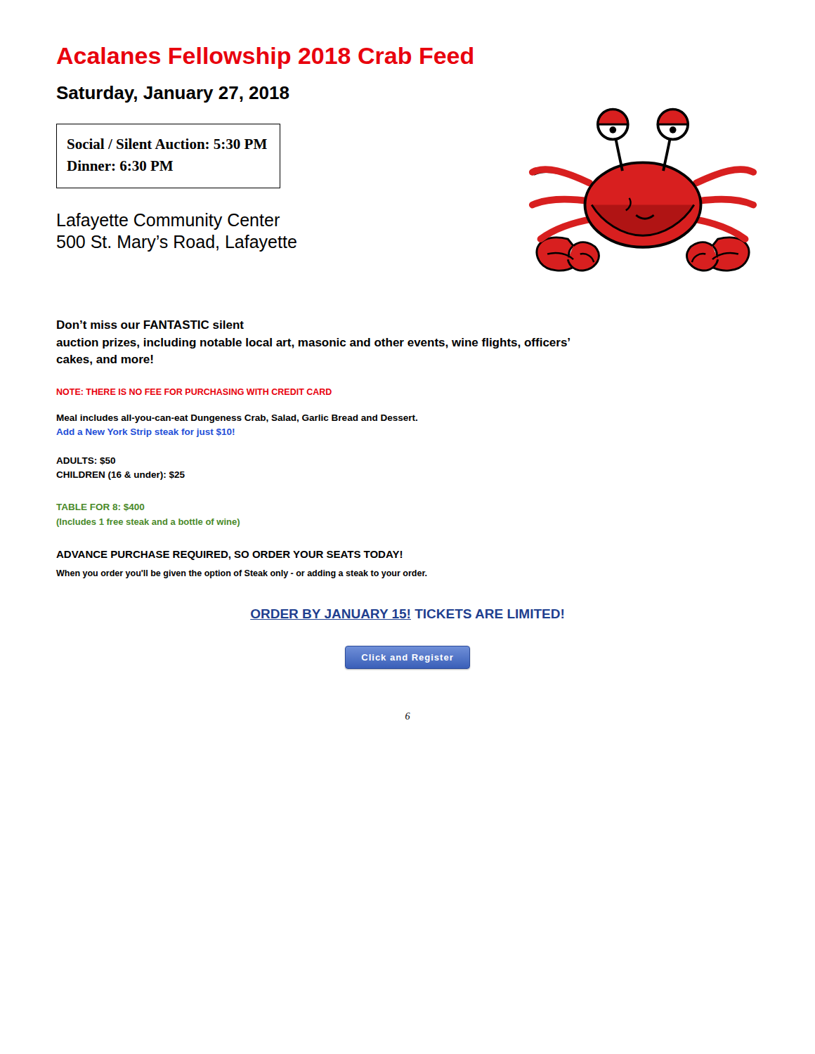Acalanes Fellowship 2018 Crab Feed
Saturday, January 27, 2018
Red crab illustration
Social / Silent Auction: 5:30 PM
Dinner: 6:30 PM
Lafayette Community Center
500 St. Mary’s Road, Lafayette
Don’t miss our FANTASTIC silent
auction prizes, including notable local art, masonic and other events, wine flights, officers’ cakes, and more!
NOTE: THERE IS NO FEE FOR PURCHASING WITH CREDIT CARD
Meal includes all-you-can-eat Dungeness Crab, Salad, Garlic Bread and Dessert.
Add a New York Strip steak for just $10!
ADULTS: $50
CHILDREN (16 & under): $25
TABLE FOR 8: $400
(Includes 1 free steak and a bottle of wine)
ADVANCE PURCHASE REQUIRED, SO ORDER YOUR SEATS TODAY!
When you order you'll be given the option of Steak only - or adding a steak to your order.
ORDER BY JANUARY 15! TICKETS ARE LIMITED!
Click and Register
6